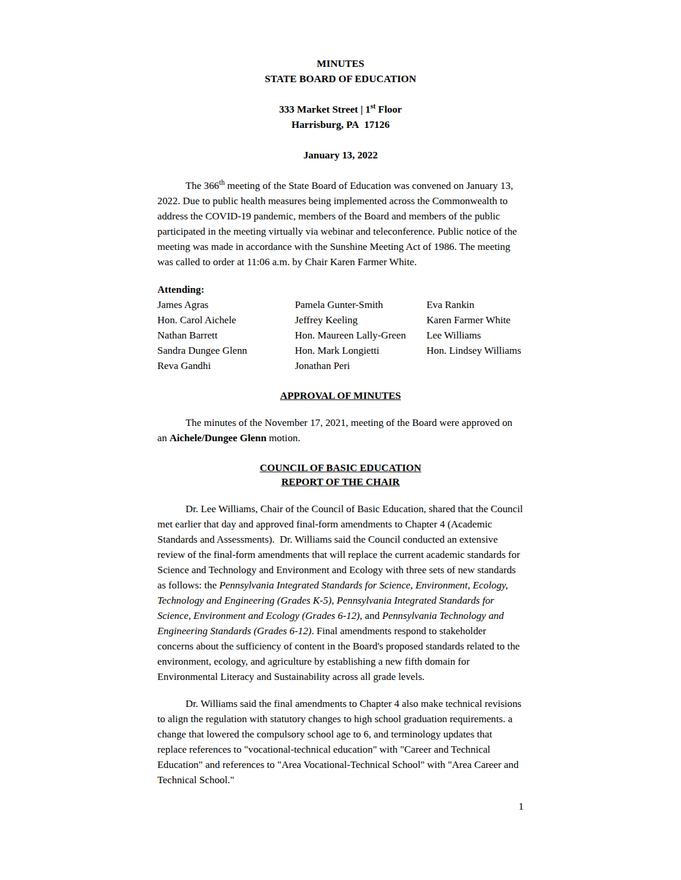MINUTES
STATE BOARD OF EDUCATION
333 Market Street | 1st Floor
Harrisburg, PA 17126
January 13, 2022
The 366th meeting of the State Board of Education was convened on January 13, 2022. Due to public health measures being implemented across the Commonwealth to address the COVID-19 pandemic, members of the Board and members of the public participated in the meeting virtually via webinar and teleconference. Public notice of the meeting was made in accordance with the Sunshine Meeting Act of 1986. The meeting was called to order at 11:06 a.m. by Chair Karen Farmer White.
Attending:
| James Agras | Pamela Gunter-Smith | Eva Rankin |
| Hon. Carol Aichele | Jeffrey Keeling | Karen Farmer White |
| Nathan Barrett | Hon. Maureen Lally-Green | Lee Williams |
| Sandra Dungee Glenn | Hon. Mark Longietti | Hon. Lindsey Williams |
| Reva Gandhi | Jonathan Peri | |
APPROVAL OF MINUTES
The minutes of the November 17, 2021, meeting of the Board were approved on an Aichele/Dungee Glenn motion.
COUNCIL OF BASIC EDUCATION REPORT OF THE CHAIR
Dr. Lee Williams, Chair of the Council of Basic Education, shared that the Council met earlier that day and approved final-form amendments to Chapter 4 (Academic Standards and Assessments). Dr. Williams said the Council conducted an extensive review of the final-form amendments that will replace the current academic standards for Science and Technology and Environment and Ecology with three sets of new standards as follows: the Pennsylvania Integrated Standards for Science, Environment, Ecology, Technology and Engineering (Grades K-5), Pennsylvania Integrated Standards for Science, Environment and Ecology (Grades 6-12), and Pennsylvania Technology and Engineering Standards (Grades 6-12). Final amendments respond to stakeholder concerns about the sufficiency of content in the Board's proposed standards related to the environment, ecology, and agriculture by establishing a new fifth domain for Environmental Literacy and Sustainability across all grade levels.
Dr. Williams said the final amendments to Chapter 4 also make technical revisions to align the regulation with statutory changes to high school graduation requirements. a change that lowered the compulsory school age to 6, and terminology updates that replace references to "vocational-technical education" with "Career and Technical Education" and references to "Area Vocational-Technical School" with "Area Career and Technical School."
1